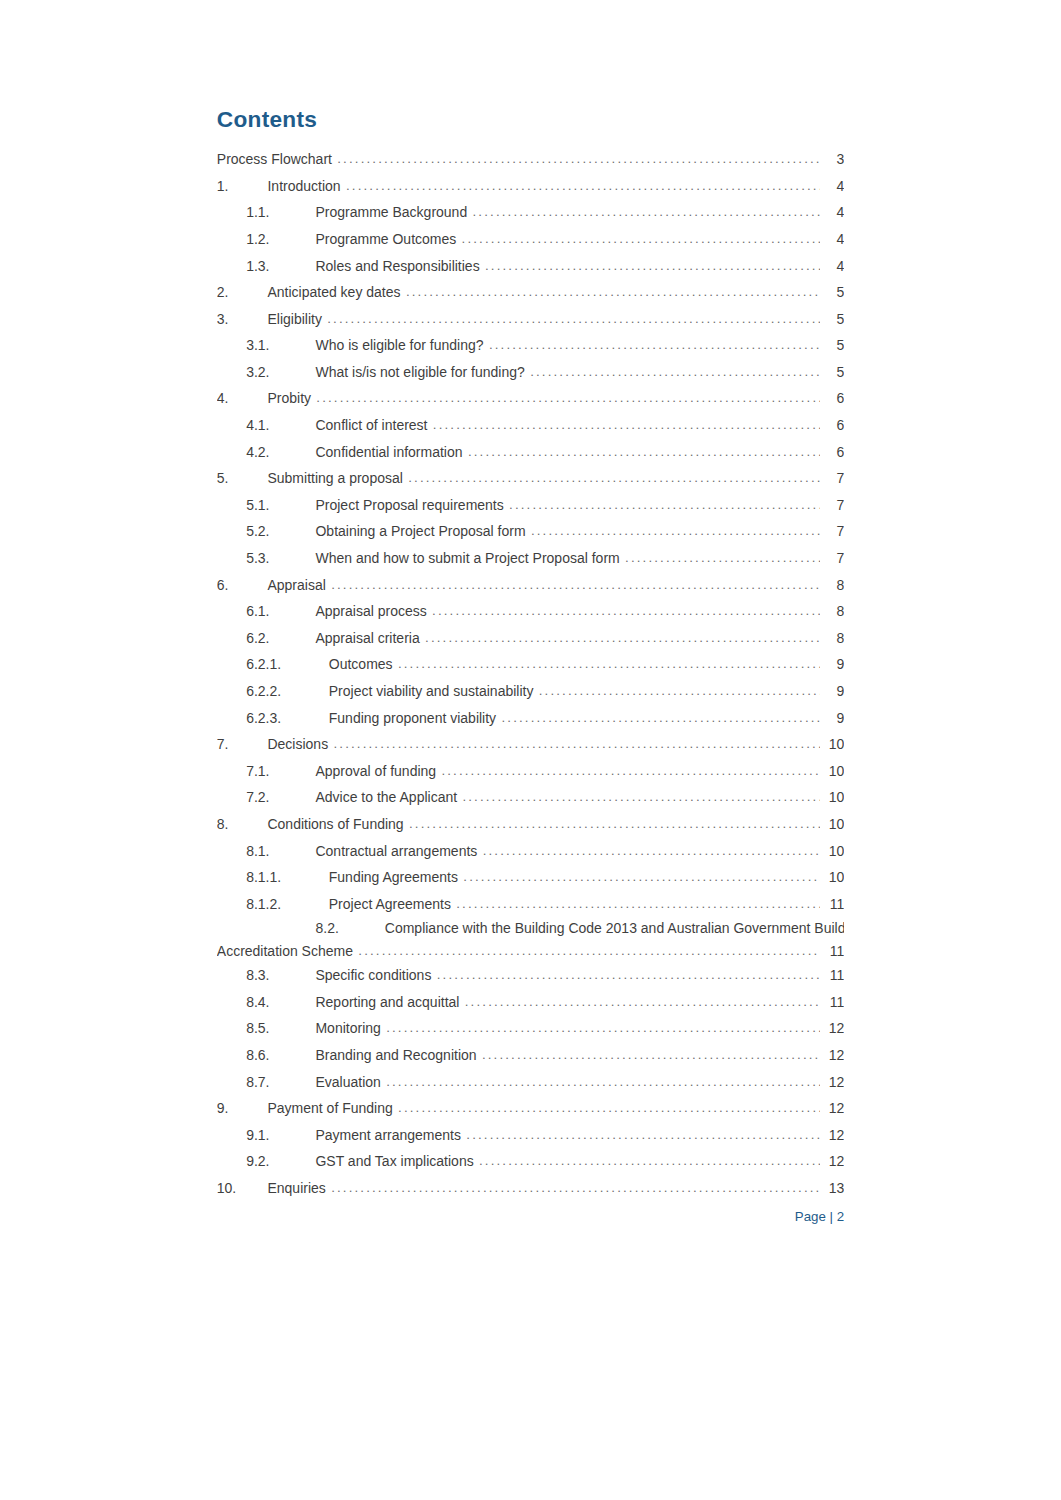Contents
Process Flowchart .................................................................................................................................................. 3
1. Introduction ......................................................................................................................................... 4
1.1. Programme Background ......................................................................................................................... 4
1.2. Programme Outcomes ........................................................................................................................... 4
1.3. Roles and Responsibilities ....................................................................................................................... 4
2. Anticipated key dates ............................................................................................................................. 5
3. Eligibility ........................................................................................................................................... 5
3.1. Who is eligible for funding? ..................................................................................................................... 5
3.2. What is/is not eligible for funding? ......................................................................................................... 5
4. Probity .............................................................................................................................................. 6
4.1. Conflict of interest ................................................................................................................................. 6
4.2. Confidential information ......................................................................................................................... 6
5. Submitting a proposal ............................................................................................................................ 7
5.1. Project Proposal requirements ............................................................................................................... 7
5.2. Obtaining a Project Proposal form ......................................................................................................... 7
5.3. When and how to submit a Project Proposal form ................................................................................. 7
6. Appraisal ........................................................................................................................................... 8
6.1. Appraisal process ................................................................................................................................. 8
6.2. Appraisal criteria ................................................................................................................................... 8
6.2.1. Outcomes ......................................................................................................................... 9
6.2.2. Project viability and sustainability ......................................................................................... 9
6.2.3. Funding proponent viability ................................................................................................. 9
7. Decisions ......................................................................................................................................... 10
7.1. Approval of funding ............................................................................................................................. 10
7.2. Advice to the Applicant ....................................................................................................................... 10
8. Conditions of Funding ......................................................................................................................... 10
8.1. Contractual arrangements ................................................................................................................. 10
8.1.1. Funding Agreements ......................................................................................................... 10
8.1.2. Project Agreements ........................................................................................................... 11
8.2. Compliance with the Building Code 2013 and Australian Government Building and Construction OHS
Accreditation Scheme ......................................................................................................................................... 11
8.3. Specific conditions ............................................................................................................................... 11
8.4. Reporting and acquittal ....................................................................................................................... 11
8.5. Monitoring ............................................................................................................................................. 12
8.6. Branding and Recognition ................................................................................................................. 12
8.7. Evaluation ............................................................................................................................................. 12
9. Payment of Funding ............................................................................................................................. 12
9.1. Payment arrangements ....................................................................................................................... 12
9.2. GST and Tax implications ................................................................................................................... 12
10. Enquiries ......................................................................................................................................... 13
Page | 2